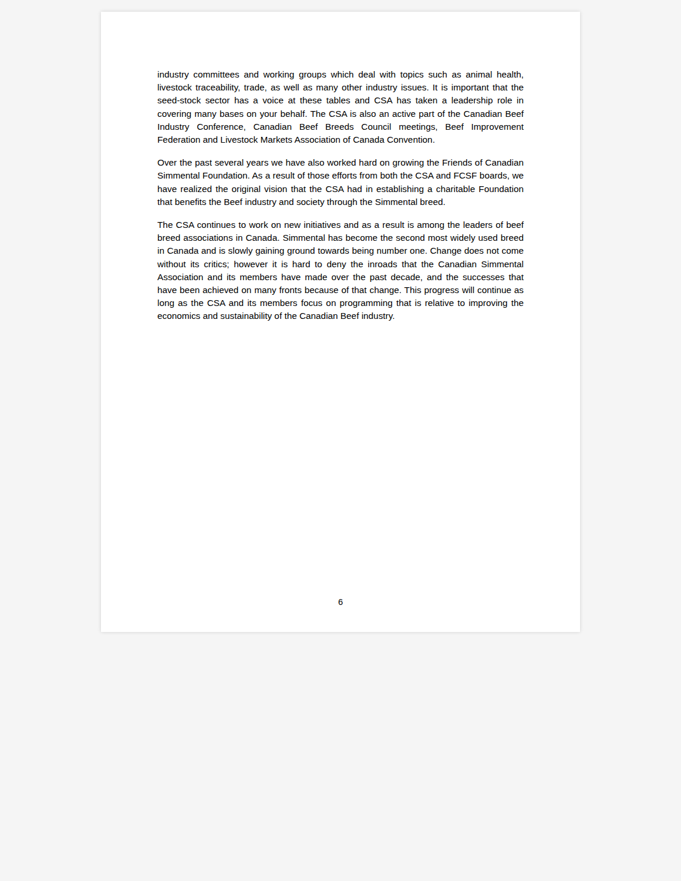industry committees and working groups which deal with topics such as animal health, livestock traceability, trade, as well as many other industry issues. It is important that the seed-stock sector has a voice at these tables and CSA has taken a leadership role in covering many bases on your behalf. The CSA is also an active part of the Canadian Beef Industry Conference, Canadian Beef Breeds Council meetings, Beef Improvement Federation and Livestock Markets Association of Canada Convention.
Over the past several years we have also worked hard on growing the Friends of Canadian Simmental Foundation. As a result of those efforts from both the CSA and FCSF boards, we have realized the original vision that the CSA had in establishing a charitable Foundation that benefits the Beef industry and society through the Simmental breed.
The CSA continues to work on new initiatives and as a result is among the leaders of beef breed associations in Canada. Simmental has become the second most widely used breed in Canada and is slowly gaining ground towards being number one. Change does not come without its critics; however it is hard to deny the inroads that the Canadian Simmental Association and its members have made over the past decade, and the successes that have been achieved on many fronts because of that change. This progress will continue as long as the CSA and its members focus on programming that is relative to improving the economics and sustainability of the Canadian Beef industry.
6